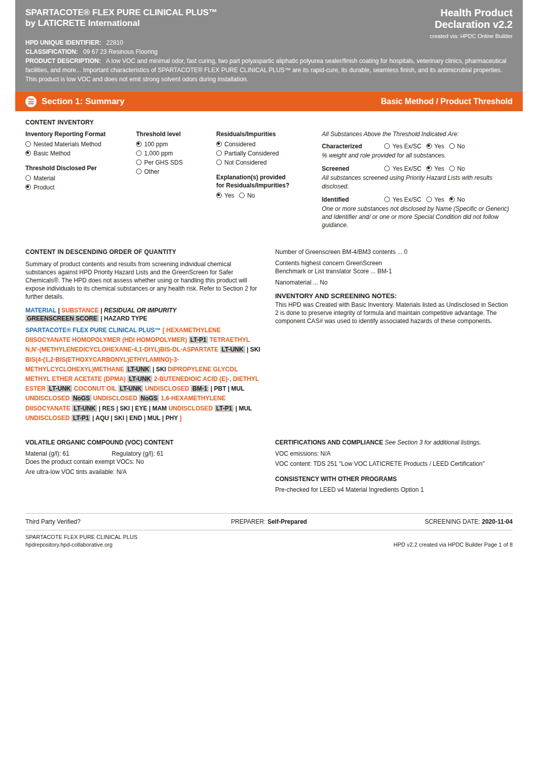SPARTACOTE® FLEX PURE CLINICAL PLUS™
by LATICRETE International
Health Product
Declaration v2.2
created via: HPDC Online Builder
HPD UNIQUE IDENTIFIER: 22810
CLASSIFICATION: 09 67 23 Resinous Flooring
PRODUCT DESCRIPTION: A low VOC and minimal odor, fast curing, two part polyaspartic aliphatic polyurea sealer/finish coating for hospitals, veterinary clinics, pharmaceutical facilities, and more... Important characteristics of SPARTACOTE® FLEX PURE CLINICAL PLUS™ are its rapid-cure, its durable, seamless finish, and its antimicrobial properties. This product is low VOC and does not emit strong solvent odors during installation.
☰Section 1: Summary Basic Method / Product Threshold
CONTENT INVENTORY
Inventory Reporting Format
Nested Materials Method
Basic Method
Threshold Disclosed Per
Material
Product
Threshold level
100 ppm
1,000 ppm
Per GHS SDS
Other
Residuals/Impurities
Considered
Partially Considered
Not Considered
Explanation(s) provided
for Residuals/Impurities?
Yes No
All Substances Above the Threshold Indicated Are:
Characterized Yes Ex/SC Yes No
% weight and role provided for all substances.
Screened Yes Ex/SC Yes No
All substances screened using Priority Hazard Lists with results disclosed.
Identified Yes Ex/SC Yes No
One or more substances not disclosed by Name (Specific or Generic) and Identifier and/ or one or more Special Condition did not follow guidance.
CONTENT IN DESCENDING ORDER OF QUANTITY
Summary of product contents and results from screening individual chemical substances against HPD Priority Hazard Lists and the GreenScreen for Safer Chemicals®. The HPD does not assess whether using or handling this product will expose individuals to its chemical substances or any health risk. Refer to Section 2 for further details.
MATERIAL | SUBSTANCE | RESIDUAL OR IMPURITY
GREENSCREEN SCORE | HAZARD TYPE
SPARTACOTE® FLEX PURE CLINICAL PLUS™ [ HEXAMETHYLENE DIISOCYANATE HOMOPOLYMER (HDI HOMOPOLYMER) LT-P1 TETRAETHYL N,N'-(METHYLENEDICYCLOHEXANE-4,1-DIYL)BIS-DL-ASPARTATE LT-UNK | SKI BIS(4-(1,2-BIS(ETHOXYCARBONYL)ETHYLAMINO)-3-METHYLCYCLOHEXYL)METHANE LT-UNK | SKI DIPROPYLENE GLYCOL METHYL ETHER ACETATE (DPMA) LT-UNK 2-BUTENEDIOIC ACID (E)-, DIETHYL ESTER LT-UNK COCONUT OIL LT-UNK UNDISCLOSED BM-1 | PBT | MUL UNDISCLOSED NoGS UNDISCLOSED NoGS 1,6-HEXAMETHYLENE DIISOCYANATE LT-UNK | RES | SKI | EYE | MAM UNDISCLOSED LT-P1 | MUL UNDISCLOSED LT-P1 | AQU | SKI | END | MUL | PHY ]
Number of Greenscreen BM-4/BM3 contents ... 0
Contents highest concern GreenScreen
Benchmark or List translator Score ... BM-1
Nanomaterial ... No
INVENTORY AND SCREENING NOTES:
This HPD was Created with Basic Inventory. Materials listed as Undisclosed in Section 2 is done to preserve integrity of formula and maintain competitive advantage. The component CAS# was used to identify associated hazards of these components.
VOLATILE ORGANIC COMPOUND (VOC) CONTENT
Material (g/l): 61 Regulatory (g/l): 61
Does the product contain exempt VOCs: No
Are ultra-low VOC tints available: N/A
CERTIFICATIONS AND COMPLIANCE See Section 3 for additional listings.
VOC emissions: N/A
VOC content: TDS 251 "Low VOC LATICRETE Products / LEED Certification"
CONSISTENCY WITH OTHER PROGRAMS
Pre-checked for LEED v4 Material Ingredients Option 1
Third Party Verified?
PREPARER: Self-Prepared
SCREENING DATE: 2020-11-04
SPARTACOTE FLEX PURE CLINICAL PLUS
hpdrepository.hpd-collaborative.org
HPD v2.2 created via HPDC Builder Page 1 of 8